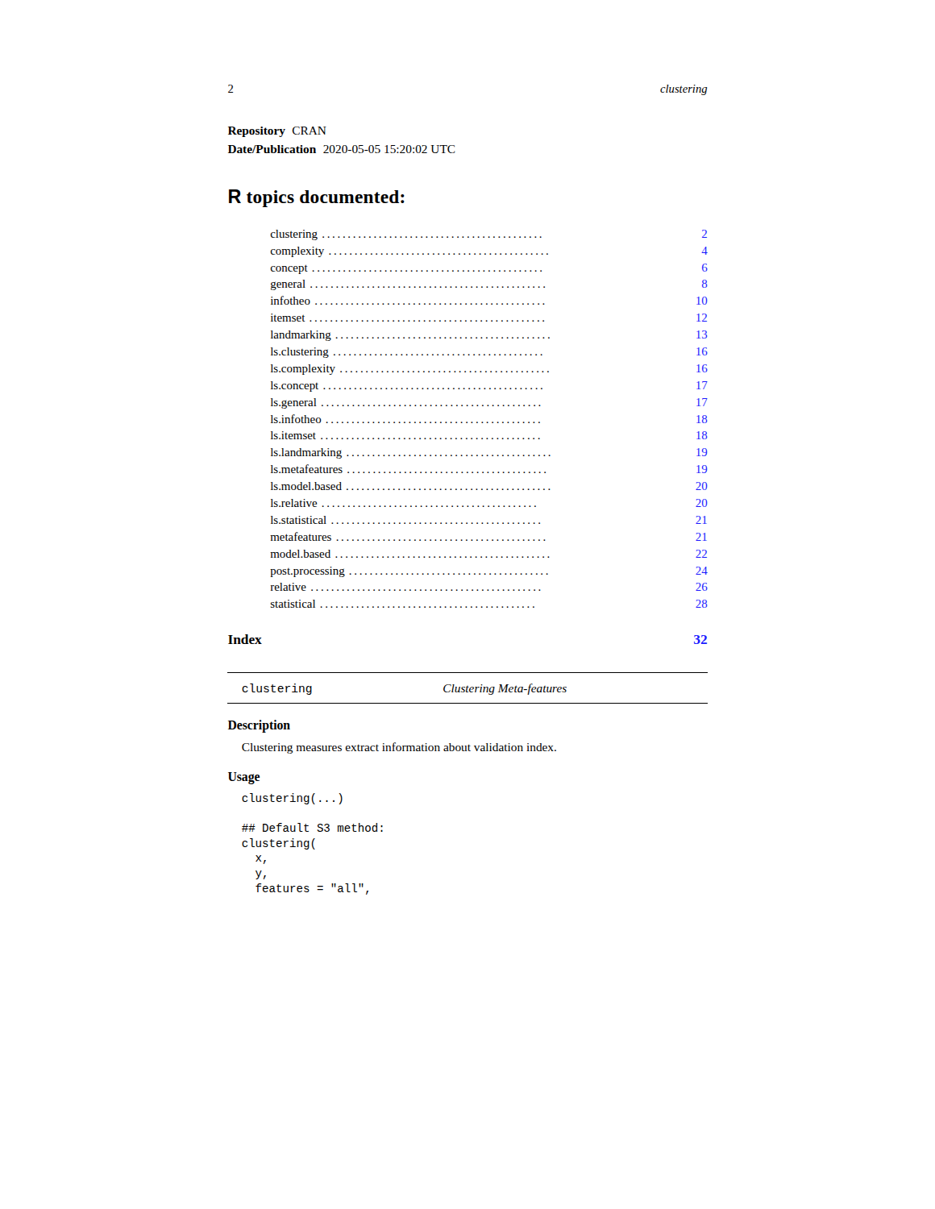2 clustering
Repository CRAN
Date/Publication 2020-05-05 15:20:02 UTC
R topics documented:
clustering........................................... 2
complexity........................................... 4
concept............................................. 6
general.............................................. 8
infotheo............................................. 10
itemset.............................................. 12
landmarking.......................................... 13
ls.clustering......................................... 16
ls.complexity......................................... 16
ls.concept........................................... 17
ls.general........................................... 17
ls.infotheo.......................................... 18
ls.itemset........................................... 18
ls.landmarking........................................ 19
ls.metafeatures....................................... 19
ls.model.based........................................ 20
ls.relative.......................................... 20
ls.statistical......................................... 21
metafeatures......................................... 21
model.based.......................................... 22
post.processing....................................... 24
relative............................................. 26
statistical.......................................... 28
Index 32
clustering Clustering Meta-features
Description
Clustering measures extract information about validation index.
Usage
clustering(...)

## Default S3 method:
clustering(
  x,
  y,
  features = "all",